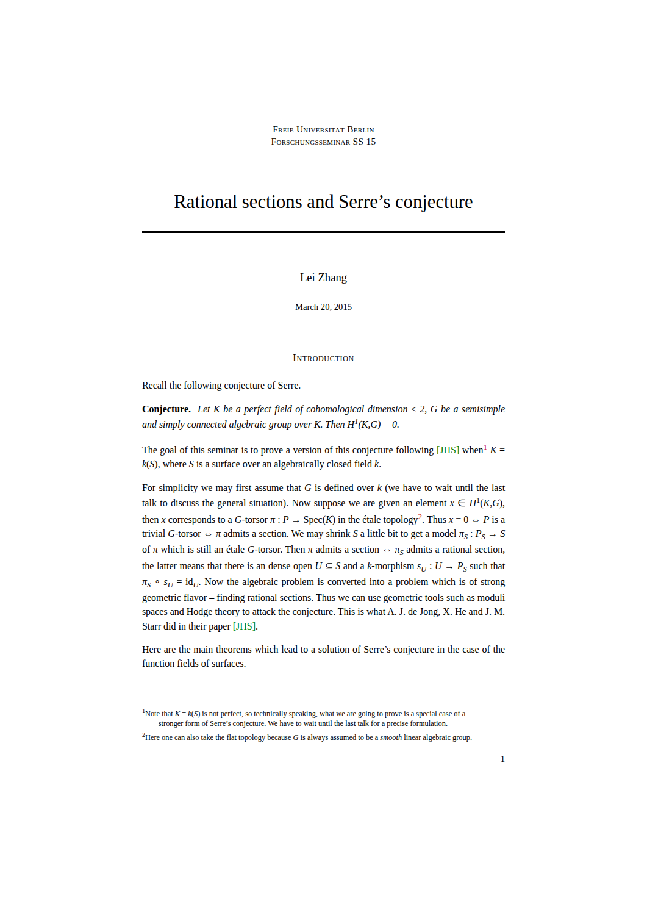Freie Universität Berlin
Forschungsseminar SS 15
Rational sections and Serre’s conjecture
Lei Zhang
March 20, 2015
Introduction
Recall the following conjecture of Serre.
Conjecture. Let K be a perfect field of cohomological dimension ≤ 2, G be a semisimple and simply connected algebraic group over K. Then H 1(K,G) = 0.
The goal of this seminar is to prove a version of this conjecture following [JHS] when1 K = k(S), where S is a surface over an algebraically closed field k.
For simplicity we may first assume that G is defined over k (we have to wait until the last talk to discuss the general situation). Now suppose we are given an element x ∈ H 1(K,G), then x corresponds to a G-torsor π : P → Spec(K) in the étale topology2. Thus x = 0 ⇔ P is a trivial G-torsor ⇔ π admits a section. We may shrink S a little bit to get a model πS : PS → S of π which is still an étale G-torsor. Then π admits a section ⇔ πS admits a rational section, the latter means that there is an dense open U ⊆ S and a k-morphism sU : U → PS such that πS ∘ sU = idU. Now the algebraic problem is converted into a problem which is of strong geometric flavor – finding rational sections. Thus we can use geometric tools such as moduli spaces and Hodge theory to attack the conjecture. This is what A. J. de Jong, X. He and J. M. Starr did in their paper [JHS].
Here are the main theorems which lead to a solution of Serre’s conjecture in the case of the function fields of surfaces.
1 Note that K = k(S) is not perfect, so technically speaking, what we are going to prove is a special case of a stronger form of Serre’s conjecture. We have to wait until the last talk for a precise formulation.
2 Here one can also take the flat topology because G is always assumed to be a smooth linear algebraic group.
1